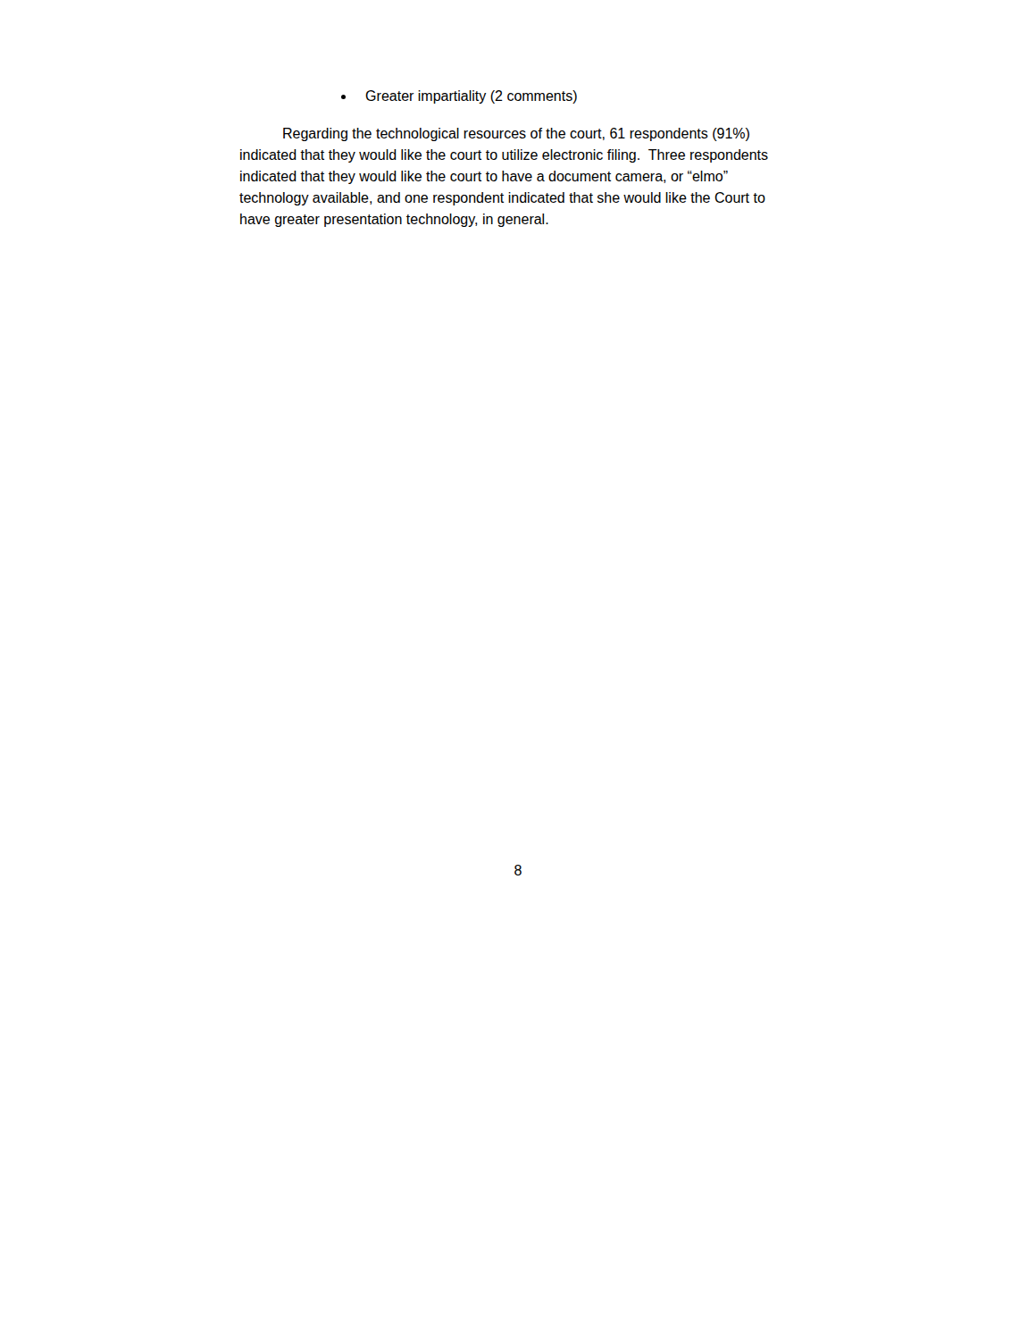Greater impartiality (2 comments)
Regarding the technological resources of the court, 61 respondents (91%) indicated that they would like the court to utilize electronic filing. Three respondents indicated that they would like the court to have a document camera, or “elmo” technology available, and one respondent indicated that she would like the Court to have greater presentation technology, in general.
8